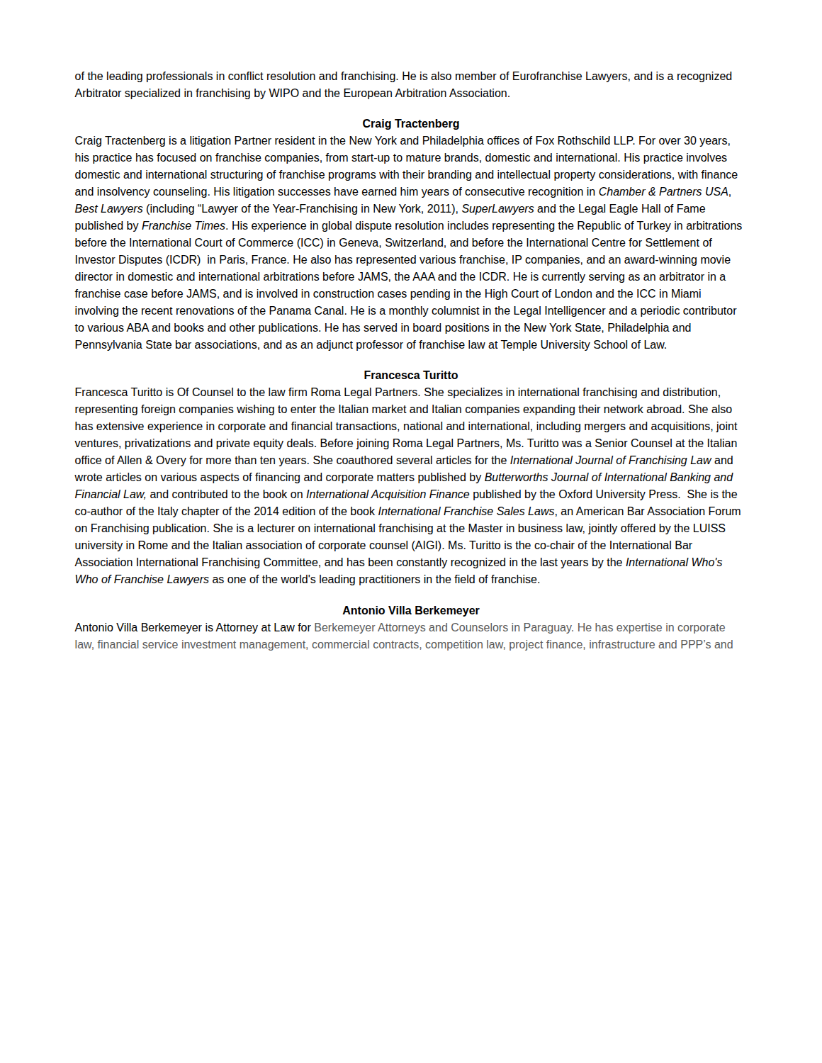of the leading professionals in conflict resolution and franchising. He is also member of Eurofranchise Lawyers, and is a recognized Arbitrator specialized in franchising by WIPO and the European Arbitration Association.
Craig Tractenberg
Craig Tractenberg is a litigation Partner resident in the New York and Philadelphia offices of Fox Rothschild LLP. For over 30 years, his practice has focused on franchise companies, from start-up to mature brands, domestic and international. His practice involves domestic and international structuring of franchise programs with their branding and intellectual property considerations, with finance and insolvency counseling. His litigation successes have earned him years of consecutive recognition in Chamber & Partners USA, Best Lawyers (including “Lawyer of the Year-Franchising in New York, 2011), SuperLawyers and the Legal Eagle Hall of Fame published by Franchise Times. His experience in global dispute resolution includes representing the Republic of Turkey in arbitrations before the International Court of Commerce (ICC) in Geneva, Switzerland, and before the International Centre for Settlement of Investor Disputes (ICDR) in Paris, France. He also has represented various franchise, IP companies, and an award-winning movie director in domestic and international arbitrations before JAMS, the AAA and the ICDR. He is currently serving as an arbitrator in a franchise case before JAMS, and is involved in construction cases pending in the High Court of London and the ICC in Miami involving the recent renovations of the Panama Canal. He is a monthly columnist in the Legal Intelligencer and a periodic contributor to various ABA and books and other publications. He has served in board positions in the New York State, Philadelphia and Pennsylvania State bar associations, and as an adjunct professor of franchise law at Temple University School of Law.
Francesca Turitto
Francesca Turitto is Of Counsel to the law firm Roma Legal Partners. She specializes in international franchising and distribution, representing foreign companies wishing to enter the Italian market and Italian companies expanding their network abroad. She also has extensive experience in corporate and financial transactions, national and international, including mergers and acquisitions, joint ventures, privatizations and private equity deals. Before joining Roma Legal Partners, Ms. Turitto was a Senior Counsel at the Italian office of Allen & Overy for more than ten years. She coauthored several articles for the International Journal of Franchising Law and wrote articles on various aspects of financing and corporate matters published by Butterworths Journal of International Banking and Financial Law, and contributed to the book on International Acquisition Finance published by the Oxford University Press. She is the co-author of the Italy chapter of the 2014 edition of the book International Franchise Sales Laws, an American Bar Association Forum on Franchising publication. She is a lecturer on international franchising at the Master in business law, jointly offered by the LUISS university in Rome and the Italian association of corporate counsel (AIGI). Ms. Turitto is the co-chair of the International Bar Association International Franchising Committee, and has been constantly recognized in the last years by the International Who's Who of Franchise Lawyers as one of the world's leading practitioners in the field of franchise.
Antonio Villa Berkemeyer
Antonio Villa Berkemeyer is Attorney at Law for Berkemeyer Attorneys and Counselors in Paraguay. He has expertise in corporate law, financial service investment management, commercial contracts, competition law, project finance, infrastructure and PPP’s and